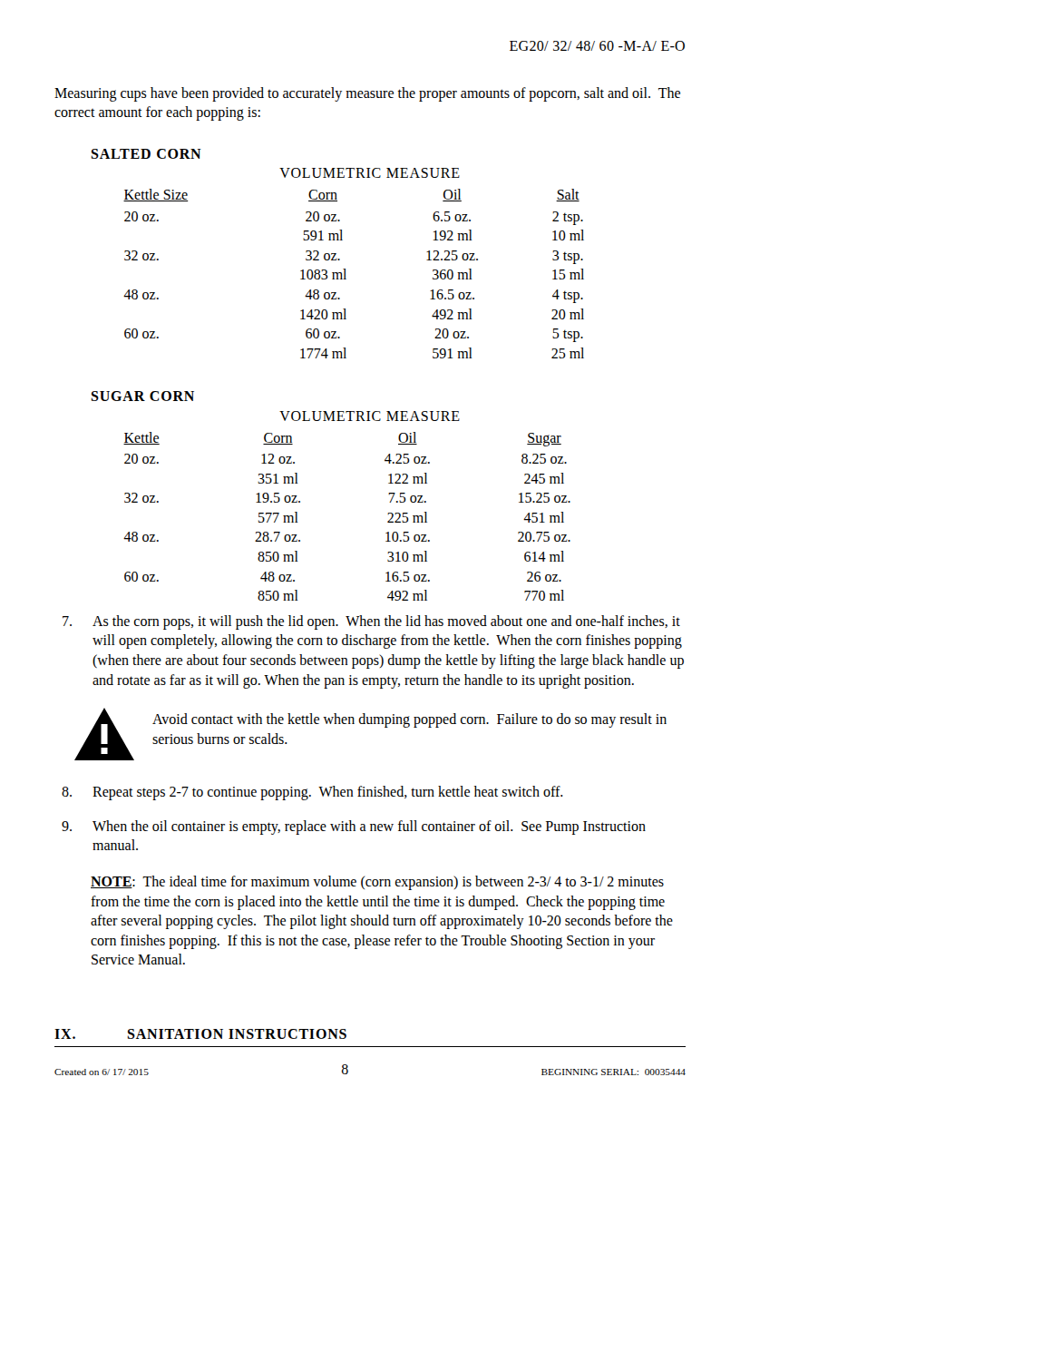EG20/ 32/ 48/ 60 -M-A/ E-O
Measuring cups have been provided to accurately measure the proper amounts of popcorn, salt and oil. The correct amount for each popping is:
SALTED CORN
VOLUMETRIC MEASURE
| Kettle Size | Corn | Oil | Salt |
| --- | --- | --- | --- |
| 20 oz. | 20 oz. | 6.5 oz. | 2 tsp. |
| | 591 ml | 192 ml | 10 ml |
| 32 oz. | 32 oz. | 12.25 oz. | 3 tsp. |
| | 1083 ml | 360 ml | 15 ml |
| 48 oz. | 48 oz. | 16.5 oz. | 4 tsp. |
| | 1420 ml | 492 ml | 20 ml |
| 60 oz. | 60 oz. | 20 oz. | 5 tsp. |
| | 1774 ml | 591 ml | 25 ml |
SUGAR CORN
VOLUMETRIC MEASURE
| Kettle | Corn | Oil | Sugar |
| --- | --- | --- | --- |
| 20 oz. | 12 oz. | 4.25 oz. | 8.25 oz. |
| | 351 ml | 122 ml | 245 ml |
| 32 oz. | 19.5 oz. | 7.5 oz. | 15.25 oz. |
| | 577 ml | 225 ml | 451 ml |
| 48 oz. | 28.7 oz. | 10.5 oz. | 20.75 oz. |
| | 850 ml | 310 ml | 614 ml |
| 60 oz. | 48 oz. | 16.5 oz. | 26 oz. |
| | 850 ml | 492 ml | 770 ml |
7. As the corn pops, it will push the lid open. When the lid has moved about one and one-half inches, it will open completely, allowing the corn to discharge from the kettle. When the corn finishes popping (when there are about four seconds between pops) dump the kettle by lifting the large black handle up and rotate as far as it will go. When the pan is empty, return the handle to its upright position.
Avoid contact with the kettle when dumping popped corn. Failure to do so may result in serious burns or scalds.
8. Repeat steps 2-7 to continue popping. When finished, turn kettle heat switch off.
9. When the oil container is empty, replace with a new full container of oil. See Pump Instruction manual.
NOTE: The ideal time for maximum volume (corn expansion) is between 2-3/ 4 to 3-1/ 2 minutes from the time the corn is placed into the kettle until the time it is dumped. Check the popping time after several popping cycles. The pilot light should turn off approximately 10-20 seconds before the corn finishes popping. If this is not the case, please refer to the Trouble Shooting Section in your Service Manual.
IX. SANITATION INSTRUCTIONS
Created on 6/ 17/ 2015
8
BEGINNING SERIAL: 00035444